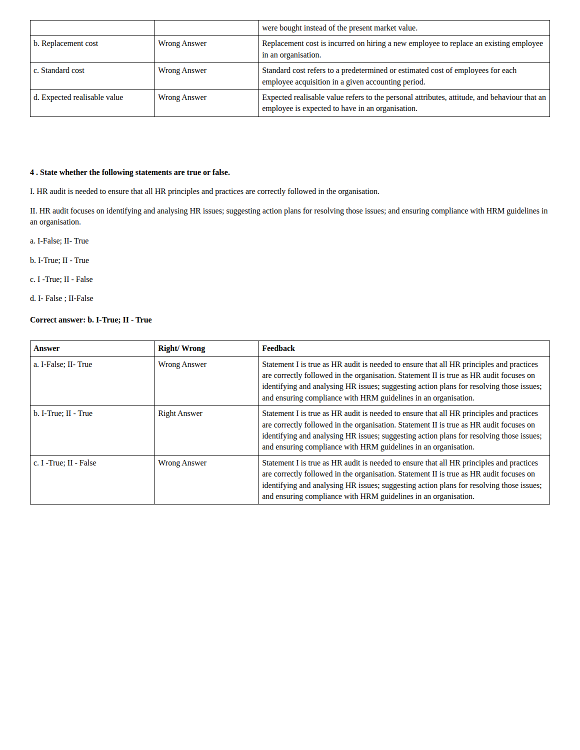| | | were bought instead of the present market value. |
| b. Replacement cost | Wrong Answer | Replacement cost is incurred on hiring a new employee to replace an existing employee in an organisation. |
| c. Standard cost | Wrong Answer | Standard cost refers to a predetermined or estimated cost of employees for each employee acquisition in a given accounting period. |
| d. Expected realisable value | Wrong Answer | Expected realisable value refers to the personal attributes, attitude, and behaviour that an employee is expected to have in an organisation. |
4 . State whether the following statements are true or false.
I. HR audit is needed to ensure that all HR principles and practices are correctly followed in the organisation.
II. HR audit focuses on identifying and analysing HR issues; suggesting action plans for resolving those issues; and ensuring compliance with HRM guidelines in an organisation.
a. I-False; II- True
b. I-True; II - True
c. I -True; II - False
d. I- False ; II-False
Correct answer: b. I-True; II - True
| Answer | Right/ Wrong | Feedback |
| --- | --- | --- |
| a. I-False; II- True | Wrong Answer | Statement I is true as HR audit is needed to ensure that all HR principles and practices are correctly followed in the organisation. Statement II is true as HR audit focuses on identifying and analysing HR issues; suggesting action plans for resolving those issues; and ensuring compliance with HRM guidelines in an organisation. |
| b. I-True; II - True | Right Answer | Statement I is true as HR audit is needed to ensure that all HR principles and practices are correctly followed in the organisation. Statement II is true as HR audit focuses on identifying and analysing HR issues; suggesting action plans for resolving those issues; and ensuring compliance with HRM guidelines in an organisation. |
| c. I -True; II - False | Wrong Answer | Statement I is true as HR audit is needed to ensure that all HR principles and practices are correctly followed in the organisation. Statement II is true as HR audit focuses on identifying and analysing HR issues; suggesting action plans for resolving those issues; and ensuring compliance with HRM guidelines in an organisation. |